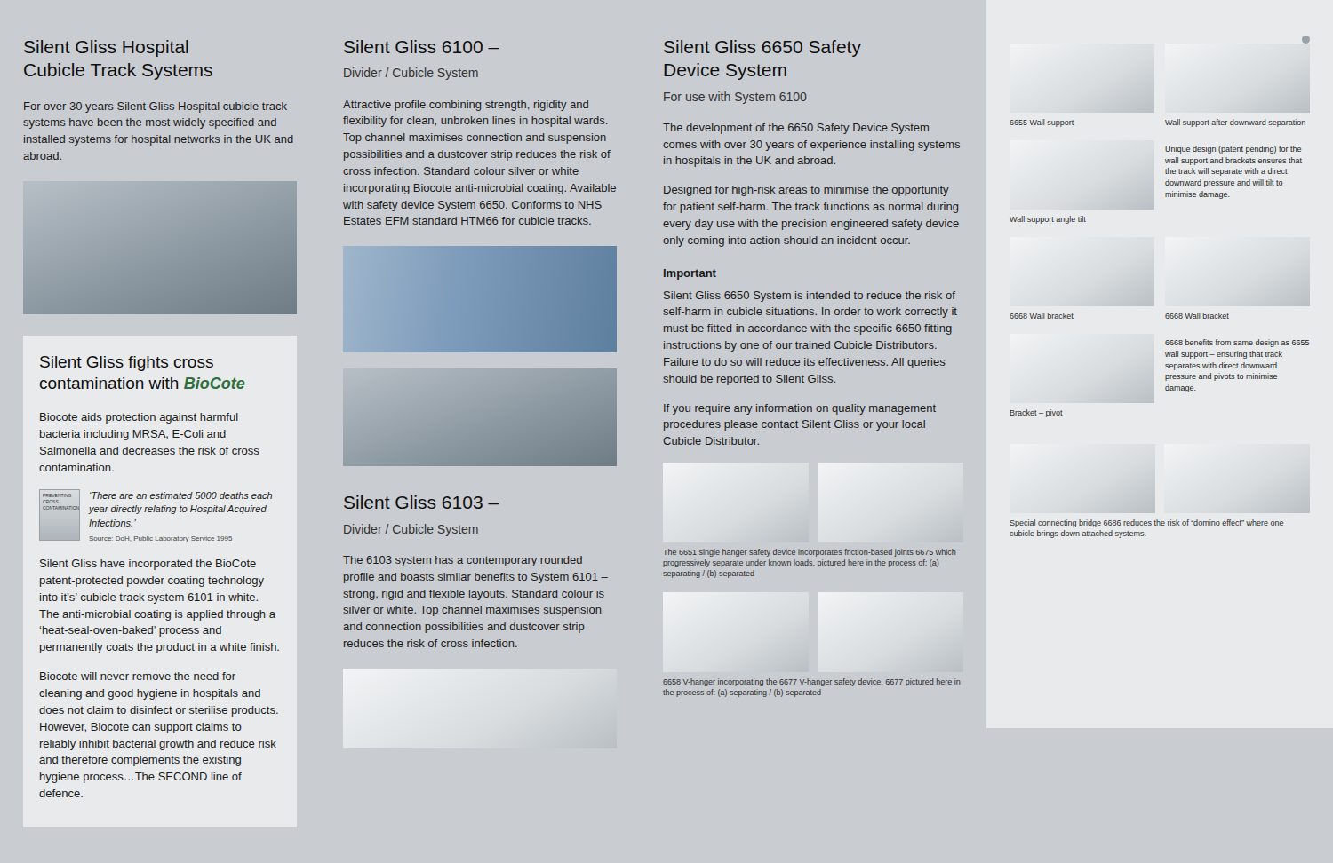Silent Gliss Hospital
Cubicle Track Systems
For over 30 years Silent Gliss Hospital cubicle track systems have been the most widely specified and installed systems for hospital networks in the UK and abroad.
Silent Gliss fights cross contamination with BioCote
Biocote aids protection against harmful bacteria including MRSA, E-Coli and Salmonella and decreases the risk of cross contamination.
PREVENTING
CROSS
CONTAMINATION
‘There are an estimated 5000 deaths each year directly relating to Hospital Acquired Infections.’
Source: DoH, Public Laboratory Service 1995
Silent Gliss have incorporated the BioCote patent-protected powder coating technology into it’s’ cubicle track system 6101 in white. The anti-microbial coating is applied through a ‘heat-seal-oven-baked’ process and permanently coats the product in a white finish.
Biocote will never remove the need for cleaning and good hygiene in hospitals and does not claim to disinfect or sterilise products. However, Biocote can support claims to reliably inhibit bacterial growth and reduce risk and therefore complements the existing hygiene process…The SECOND line of defence.
Silent Gliss 6100 –
Divider / Cubicle System
Attractive profile combining strength, rigidity and flexibility for clean, unbroken lines in hospital wards. Top channel maximises connection and suspension possibilities and a dustcover strip reduces the risk of cross infection. Standard colour silver or white incorporating Biocote anti-microbial coating. Available with safety device System 6650. Conforms to NHS Estates EFM standard HTM66 for cubicle tracks.
Silent Gliss 6103 –
Divider / Cubicle System
The 6103 system has a contemporary rounded profile and boasts similar benefits to System 6101 – strong, rigid and flexible layouts. Standard colour is silver or white. Top channel maximises suspension and connection possibilities and dustcover strip reduces the risk of cross infection.
Silent Gliss 6650 Safety
Device System
For use with System 6100
The development of the 6650 Safety Device System comes with over 30 years of experience installing systems in hospitals in the UK and abroad.
Designed for high-risk areas to minimise the opportunity for patient self-harm. The track functions as normal during every day use with the precision engineered safety device only coming into action should an incident occur.
Important
Silent Gliss 6650 System is intended to reduce the risk of self-harm in cubicle situations. In order to work correctly it must be fitted in accordance with the specific 6650 fitting instructions by one of our trained Cubicle Distributors. Failure to do so will reduce its effectiveness. All queries should be reported to Silent Gliss.
If you require any information on quality management procedures please contact Silent Gliss or your local Cubicle Distributor.
The 6651 single hanger safety device incorporates friction-based joints 6675 which progressively separate under known loads, pictured here in the process of: (a) separating / (b) separated
6658 V-hanger incorporating the 6677 V-hanger safety device. 6677 pictured here in the process of: (a) separating / (b) separated
6655 Wall support
Wall support after downward separation
Wall support angle tilt
Unique design (patent pending) for the wall support and brackets ensures that the track will separate with a direct downward pressure and will tilt to minimise damage.
6668 Wall bracket
6668 Wall bracket
Bracket – pivot
6668 benefits from same design as 6655 wall support – ensuring that track separates with direct downward pressure and pivots to minimise damage.
Special connecting bridge 6686 reduces the risk of “domino effect” where one cubicle brings down attached systems.